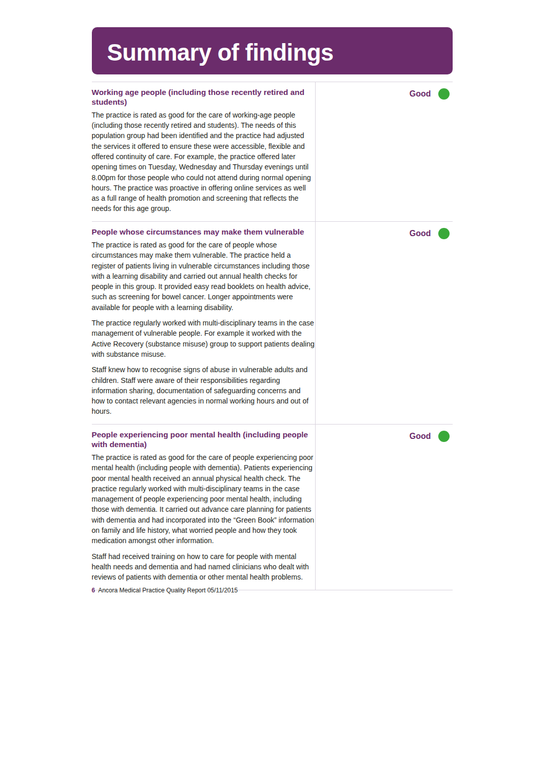Summary of findings
| Working age people (including those recently retired and students) The practice is rated as good for the care of working-age people (including those recently retired and students). The needs of this population group had been identified and the practice had adjusted the services it offered to ensure these were accessible, flexible and offered continuity of care. For example, the practice offered later opening times on Tuesday, Wednesday and Thursday evenings until 8.00pm for those people who could not attend during normal opening hours. The practice was proactive in offering online services as well as a full range of health promotion and screening that reflects the needs for this age group. | Good |
| People whose circumstances may make them vulnerable The practice is rated as good for the care of people whose circumstances may make them vulnerable. The practice held a register of patients living in vulnerable circumstances including those with a learning disability and carried out annual health checks for people in this group. It provided easy read booklets on health advice, such as screening for bowel cancer. Longer appointments were available for people with a learning disability. The practice regularly worked with multi-disciplinary teams in the case management of vulnerable people. For example it worked with the Active Recovery (substance misuse) group to support patients dealing with substance misuse. Staff knew how to recognise signs of abuse in vulnerable adults and children. Staff were aware of their responsibilities regarding information sharing, documentation of safeguarding concerns and how to contact relevant agencies in normal working hours and out of hours. | Good |
| People experiencing poor mental health (including people with dementia) The practice is rated as good for the care of people experiencing poor mental health (including people with dementia). Patients experiencing poor mental health received an annual physical health check. The practice regularly worked with multi-disciplinary teams in the case management of people experiencing poor mental health, including those with dementia. It carried out advance care planning for patients with dementia and had incorporated into the “Green Book” information on family and life history, what worried people and how they took medication amongst other information. Staff had received training on how to care for people with mental health needs and dementia and had named clinicians who dealt with reviews of patients with dementia or other mental health problems. | Good |
6 Ancora Medical Practice Quality Report 05/11/2015